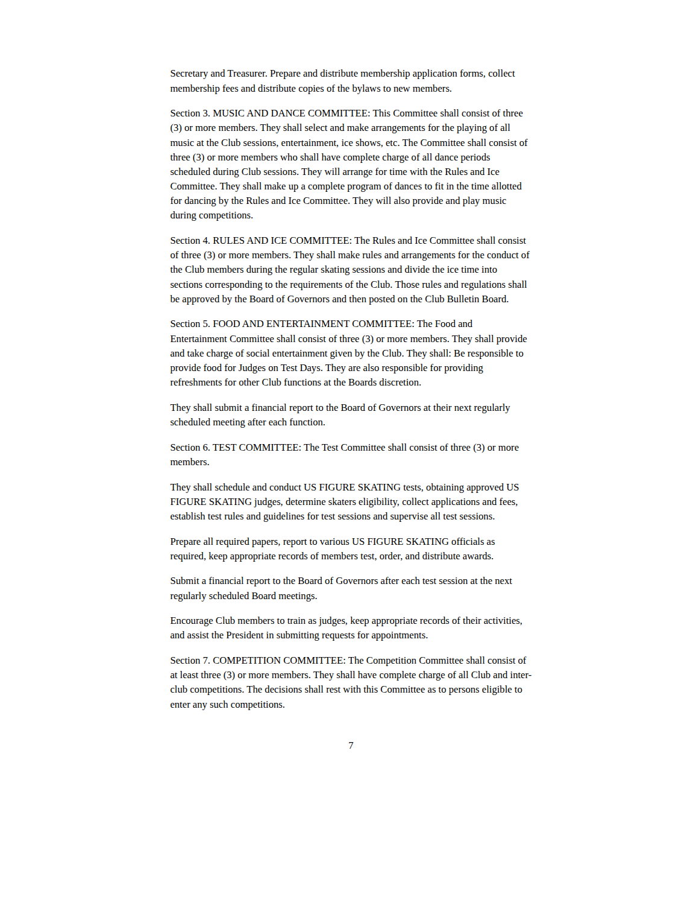Secretary and Treasurer. Prepare and distribute membership application forms, collect membership fees and distribute copies of the bylaws to new members.
Section 3. MUSIC AND DANCE COMMITTEE: This Committee shall consist of three (3) or more members. They shall select and make arrangements for the playing of all music at the Club sessions, entertainment, ice shows, etc. The Committee shall consist of three (3) or more members who shall have complete charge of all dance periods scheduled during Club sessions. They will arrange for time with the Rules and Ice Committee. They shall make up a complete program of dances to fit in the time allotted for dancing by the Rules and Ice Committee. They will also provide and play music during competitions.
Section 4. RULES AND ICE COMMITTEE: The Rules and Ice Committee shall consist of three (3) or more members. They shall make rules and arrangements for the conduct of the Club members during the regular skating sessions and divide the ice time into sections corresponding to the requirements of the Club. Those rules and regulations shall be approved by the Board of Governors and then posted on the Club Bulletin Board.
Section 5. FOOD AND ENTERTAINMENT COMMITTEE: The Food and Entertainment Committee shall consist of three (3) or more members. They shall provide and take charge of social entertainment given by the Club. They shall: Be responsible to provide food for Judges on Test Days. They are also responsible for providing refreshments for other Club functions at the Boards discretion.
They shall submit a financial report to the Board of Governors at their next regularly scheduled meeting after each function.
Section 6. TEST COMMITTEE: The Test Committee shall consist of three (3) or more members.
They shall schedule and conduct US FIGURE SKATING tests, obtaining approved US FIGURE SKATING judges, determine skaters eligibility, collect applications and fees, establish test rules and guidelines for test sessions and supervise all test sessions.
Prepare all required papers, report to various US FIGURE SKATING officials as required, keep appropriate records of members test, order, and distribute awards.
Submit a financial report to the Board of Governors after each test session at the next regularly scheduled Board meetings.
Encourage Club members to train as judges, keep appropriate records of their activities, and assist the President in submitting requests for appointments.
Section 7. COMPETITION COMMITTEE: The Competition Committee shall consist of at least three (3) or more members. They shall have complete charge of all Club and inter-club competitions. The decisions shall rest with this Committee as to persons eligible to enter any such competitions.
7